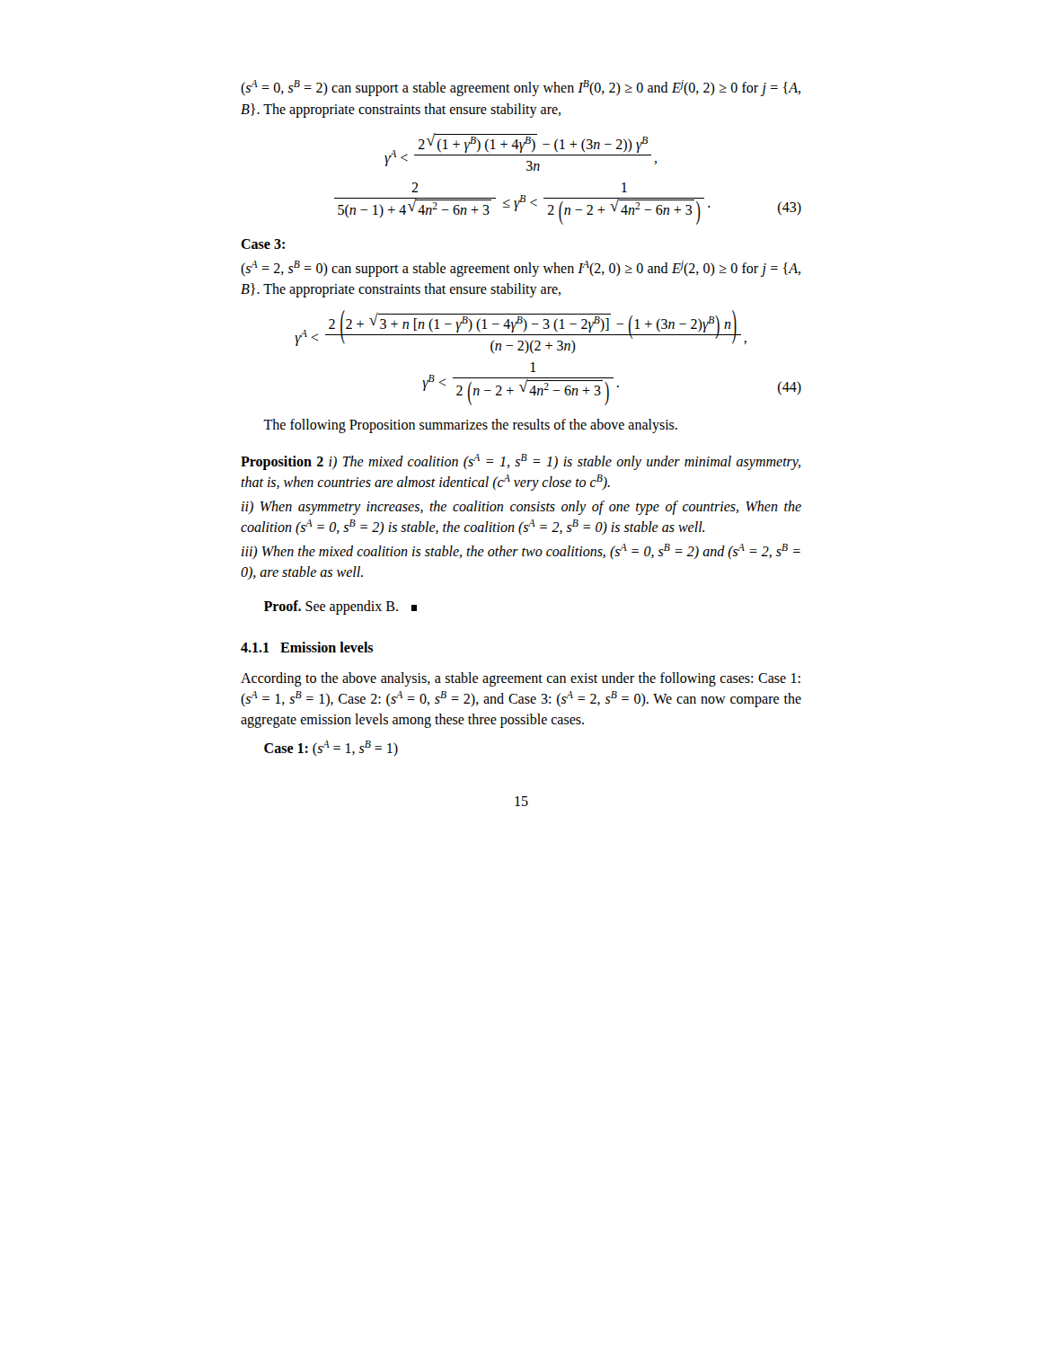(sA = 0, sB = 2) can support a stable agreement only when IB(0, 2) ≥ 0 and Ej(0, 2) ≥ 0 for j = {A, B}. The appropriate constraints that ensure stability are,
γA < 2(1 + γB) (1 + 4γB) − (1 + (3n − 2)) γB 3n , 2 5(n − 1) + 44n2 − 6n + 3 ≤ γB < 1 2 (n − 2 + 4n2 − 6n + 3) . (43)
Case 3:
(sA = 2, sB = 0) can support a stable agreement only when IA(2, 0) ≥ 0 and Ej(2, 0) ≥ 0 for j = {A, B}. The appropriate constraints that ensure stability are,
γA < 2 (2 + 3 + n [n (1 − γB) (1 − 4γB) − 3 (1 − 2γB)] − (1 + (3n − 2)γB) n) (n − 2)(2 + 3n) , γB < 1 2 (n − 2 + 4n2 − 6n + 3) . (44)
The following Proposition summarizes the results of the above analysis.
Proposition 2 i) The mixed coalition (sA = 1, sB = 1) is stable only under minimal asymmetry, that is, when countries are almost identical (cA very close to cB).
ii) When asymmetry increases, the coalition consists only of one type of countries, When the coalition (sA = 0, sB = 2) is stable, the coalition (sA = 2, sB = 0) is stable as well.
iii) When the mixed coalition is stable, the other two coalitions, (sA = 0, sB = 2) and (sA = 2, sB = 0), are stable as well.
Proof. See appendix B.
4.1.1 Emission levels
According to the above analysis, a stable agreement can exist under the following cases: Case 1: (sA = 1, sB = 1), Case 2: (sA = 0, sB = 2), and Case 3: (sA = 2, sB = 0). We can now compare the aggregate emission levels among these three possible cases.
Case 1: (sA = 1, sB = 1)
15